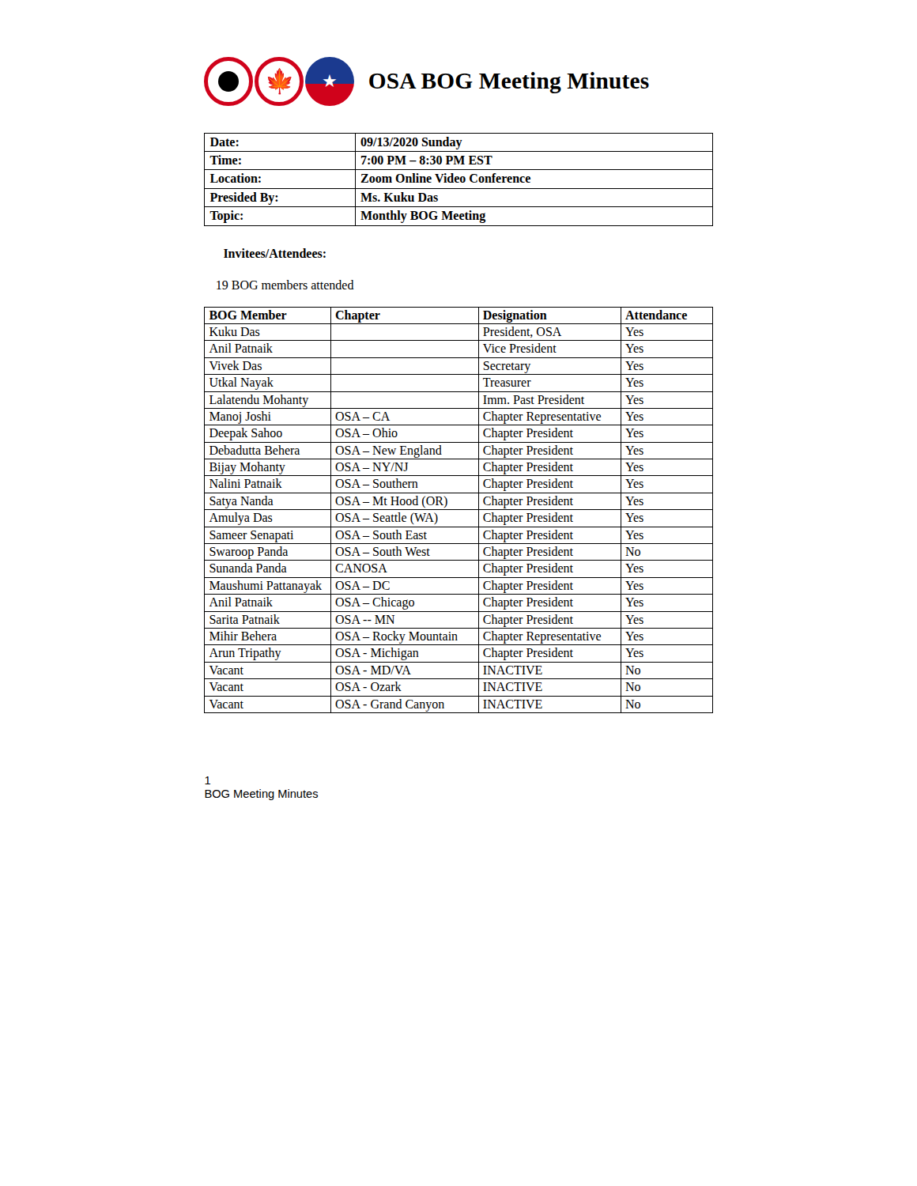🍁
★
OSA BOG Meeting Minutes
| Date: | 09/13/2020 Sunday |
| Time: | 7:00 PM – 8:30 PM EST |
| Location: | Zoom Online Video Conference |
| Presided By: | Ms. Kuku Das |
| Topic: | Monthly BOG Meeting |
Invitees/Attendees:
19 BOG members attended
| BOG Member | Chapter | Designation | Attendance |
| --- | --- | --- | --- |
| Kuku Das | | President, OSA | Yes |
| Anil Patnaik | | Vice President | Yes |
| Vivek Das | | Secretary | Yes |
| Utkal Nayak | | Treasurer | Yes |
| Lalatendu Mohanty | | Imm. Past President | Yes |
| Manoj Joshi | OSA – CA | Chapter Representative | Yes |
| Deepak Sahoo | OSA – Ohio | Chapter President | Yes |
| Debadutta Behera | OSA – New England | Chapter President | Yes |
| Bijay Mohanty | OSA – NY/NJ | Chapter President | Yes |
| Nalini Patnaik | OSA – Southern | Chapter President | Yes |
| Satya Nanda | OSA – Mt Hood (OR) | Chapter President | Yes |
| Amulya Das | OSA – Seattle (WA) | Chapter President | Yes |
| Sameer Senapati | OSA – South East | Chapter President | Yes |
| Swaroop Panda | OSA – South West | Chapter President | No |
| Sunanda Panda | CANOSA | Chapter President | Yes |
| Maushumi Pattanayak | OSA – DC | Chapter President | Yes |
| Anil Patnaik | OSA – Chicago | Chapter President | Yes |
| Sarita Patnaik | OSA -- MN | Chapter President | Yes |
| Mihir Behera | OSA – Rocky Mountain | Chapter Representative | Yes |
| Arun Tripathy | OSA - Michigan | Chapter President | Yes |
| Vacant | OSA - MD/VA | INACTIVE | No |
| Vacant | OSA - Ozark | INACTIVE | No |
| Vacant | OSA - Grand Canyon | INACTIVE | No |
1 BOG Meeting Minutes